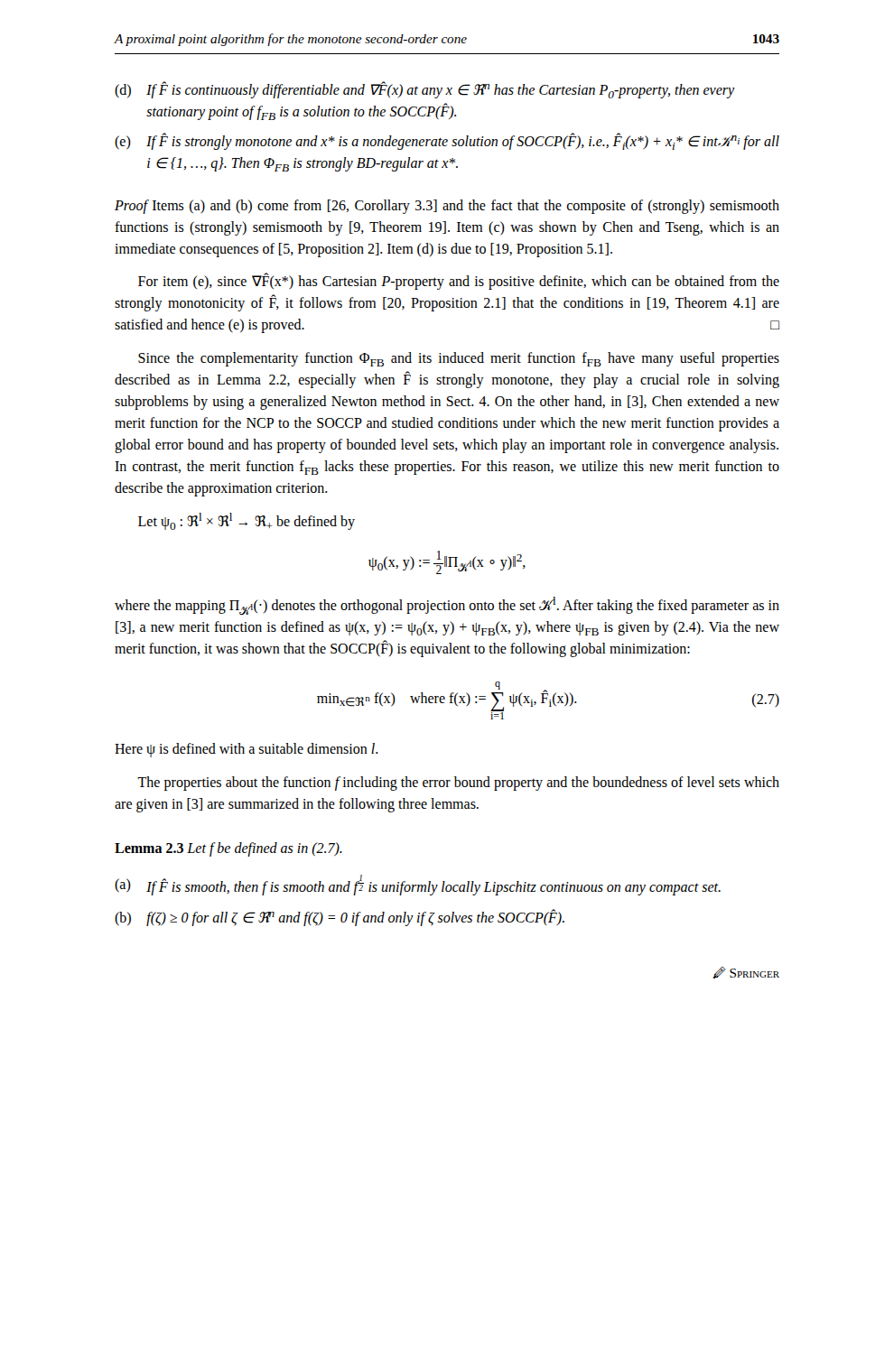A proximal point algorithm for the monotone second-order cone 1043
(d) If F̂ is continuously differentiable and ∇F̂(x) at any x ∈ ℜn has the Cartesian P0-property, then every stationary point of fFB is a solution to the SOCCP(F̂).
(e) If F̂ is strongly monotone and x* is a nondegenerate solution of SOCCP(F̂), i.e., F̂i(x*) + xi* ∈ int𝒦ni for all i ∈ {1, …, q}. Then ΦFB is strongly BD-regular at x*.
Proof Items (a) and (b) come from [26, Corollary 3.3] and the fact that the composite of (strongly) semismooth functions is (strongly) semismooth by [9, Theorem 19]. Item (c) was shown by Chen and Tseng, which is an immediate consequences of [5, Proposition 2]. Item (d) is due to [19, Proposition 5.1].
For item (e), since ∇F̂(x*) has Cartesian P-property and is positive definite, which can be obtained from the strongly monotonicity of F̂, it follows from [20, Proposition 2.1] that the conditions in [19, Theorem 4.1] are satisfied and hence (e) is proved. □
Since the complementarity function ΦFB and its induced merit function fFB have many useful properties described as in Lemma 2.2, especially when F̂ is strongly monotone, they play a crucial role in solving subproblems by using a generalized Newton method in Sect. 4. On the other hand, in [3], Chen extended a new merit function for the NCP to the SOCCP and studied conditions under which the new merit function provides a global error bound and has property of bounded level sets, which play an important role in convergence analysis. In contrast, the merit function fFB lacks these properties. For this reason, we utilize this new merit function to describe the approximation criterion.
Let ψ0 : ℜl × ℜl → ℜ+ be defined by
ψ0(x, y) := 12‖Π𝒦l(x ∘ y)‖2,
where the mapping Π𝒦l(·) denotes the orthogonal projection onto the set 𝒦l. After taking the fixed parameter as in [3], a new merit function is defined as ψ(x, y) := ψ0(x, y) + ψFB(x, y), where ψFB is given by (2.4). Via the new merit function, it was shown that the SOCCP(F̂) is equivalent to the following global minimization:
minx∈ℜn f(x) where f(x) := q∑i=1 ψ(xi, F̂i(x)).
(2.7)
Here ψ is defined with a suitable dimension l.
The properties about the function f including the error bound property and the boundedness of level sets which are given in [3] are summarized in the following three lemmas.
Lemma 2.3 Let f be defined as in (2.7).
(a) If F̂ is smooth, then f is smooth and f12 is uniformly locally Lipschitz continuous on any compact set.
(b) f(ζ) ≥ 0 for all ζ ∈ ℜn and f(ζ) = 0 if and only if ζ solves the SOCCP(F̂).
🖉 Springer